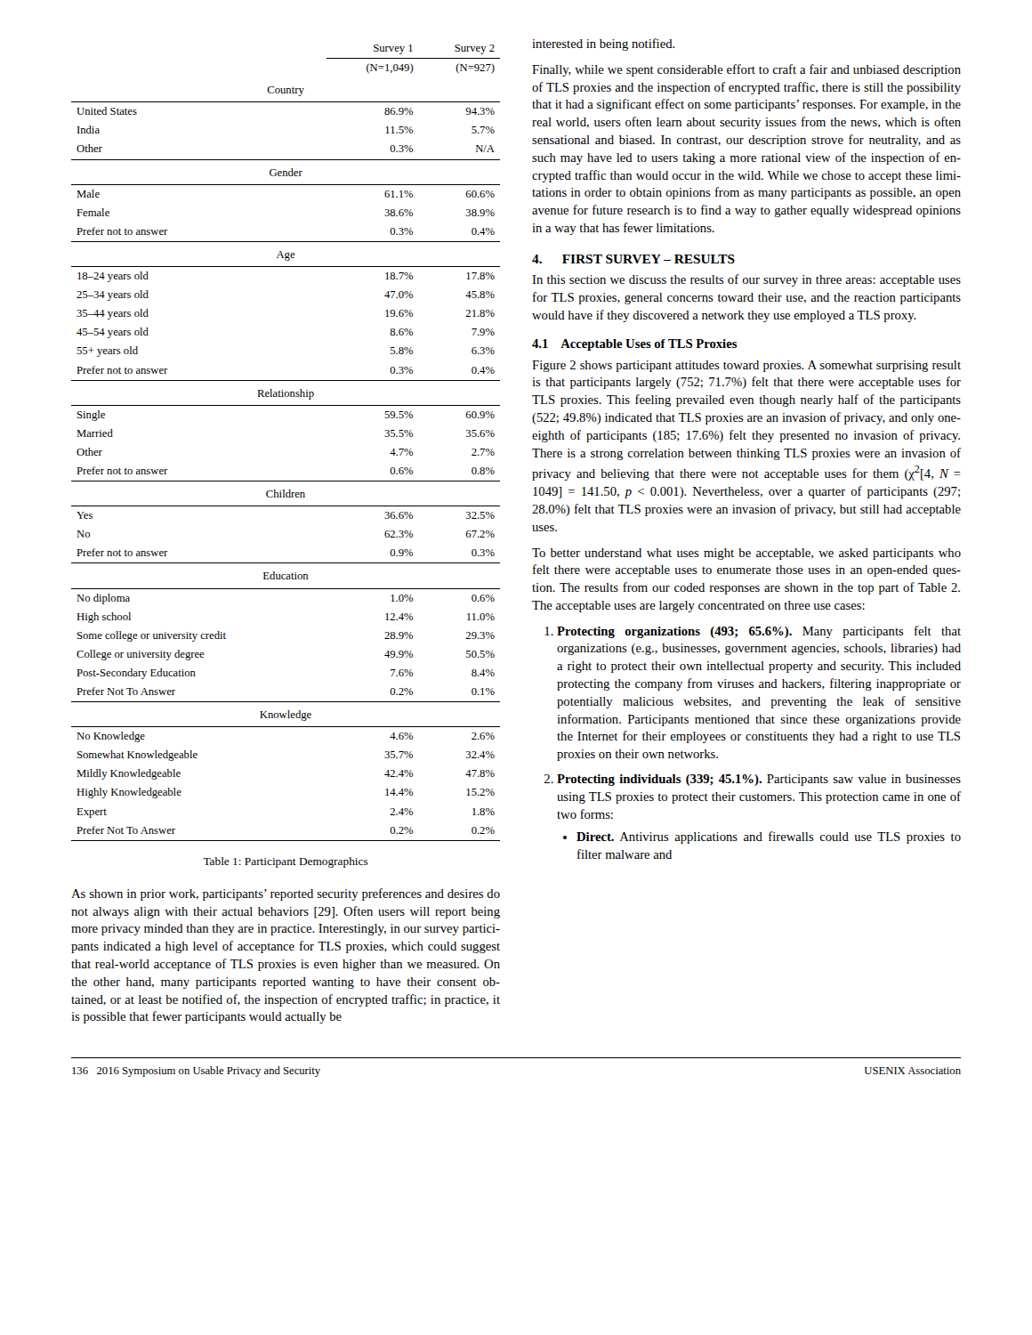| | Survey 1 | Survey 2 |
| --- | --- | --- |
| | (N=1,049) | (N=927) |
| Country |
| United States | 86.9% | 94.3% |
| India | 11.5% | 5.7% |
| Other | 0.3% | N/A |
| Gender |
| Male | 61.1% | 60.6% |
| Female | 38.6% | 38.9% |
| Prefer not to answer | 0.3% | 0.4% |
| Age |
| 18–24 years old | 18.7% | 17.8% |
| 25–34 years old | 47.0% | 45.8% |
| 35–44 years old | 19.6% | 21.8% |
| 45–54 years old | 8.6% | 7.9% |
| 55+ years old | 5.8% | 6.3% |
| Prefer not to answer | 0.3% | 0.4% |
| Relationship |
| Single | 59.5% | 60.9% |
| Married | 35.5% | 35.6% |
| Other | 4.7% | 2.7% |
| Prefer not to answer | 0.6% | 0.8% |
| Children |
| Yes | 36.6% | 32.5% |
| No | 62.3% | 67.2% |
| Prefer not to answer | 0.9% | 0.3% |
| Education |
| No diploma | 1.0% | 0.6% |
| High school | 12.4% | 11.0% |
| Some college or university credit | 28.9% | 29.3% |
| College or university degree | 49.9% | 50.5% |
| Post-Secondary Education | 7.6% | 8.4% |
| Prefer Not To Answer | 0.2% | 0.1% |
| Knowledge |
| No Knowledge | 4.6% | 2.6% |
| Somewhat Knowledgeable | 35.7% | 32.4% |
| Mildly Knowledgeable | 42.4% | 47.8% |
| Highly Knowledgeable | 14.4% | 15.2% |
| Expert | 2.4% | 1.8% |
| Prefer Not To Answer | 0.2% | 0.2% |
Table 1: Participant Demographics
As shown in prior work, participants’ reported security preferences and desires do not always align with their actual behaviors [29]. Often users will report being more privacy minded than they are in practice. Interestingly, in our survey participants indicated a high level of acceptance for TLS proxies, which could suggest that real-world acceptance of TLS proxies is even higher than we measured. On the other hand, many participants reported wanting to have their consent obtained, or at least be notified of, the inspection of encrypted traffic; in practice, it is possible that fewer participants would actually be
interested in being notified.
Finally, while we spent considerable effort to craft a fair and unbiased description of TLS proxies and the inspection of encrypted traffic, there is still the possibility that it had a significant effect on some participants’ responses. For example, in the real world, users often learn about security issues from the news, which is often sensational and biased. In contrast, our description strove for neutrality, and as such may have led to users taking a more rational view of the inspection of encrypted traffic than would occur in the wild. While we chose to accept these limitations in order to obtain opinions from as many participants as possible, an open avenue for future research is to find a way to gather equally widespread opinions in a way that has fewer limitations.
4. FIRST SURVEY – RESULTS
In this section we discuss the results of our survey in three areas: acceptable uses for TLS proxies, general concerns toward their use, and the reaction participants would have if they discovered a network they use employed a TLS proxy.
4.1 Acceptable Uses of TLS Proxies
Figure 2 shows participant attitudes toward proxies. A somewhat surprising result is that participants largely (752; 71.7%) felt that there were acceptable uses for TLS proxies. This feeling prevailed even though nearly half of the participants (522; 49.8%) indicated that TLS proxies are an invasion of privacy, and only one-eighth of participants (185; 17.6%) felt they presented no invasion of privacy. There is a strong correlation between thinking TLS proxies were an invasion of privacy and believing that there were not acceptable uses for them (χ2[4, N = 1049] = 141.50, p < 0.001). Nevertheless, over a quarter of participants (297; 28.0%) felt that TLS proxies were an invasion of privacy, but still had acceptable uses.
To better understand what uses might be acceptable, we asked participants who felt there were acceptable uses to enumerate those uses in an open-ended question. The results from our coded responses are shown in the top part of Table 2. The acceptable uses are largely concentrated on three use cases:
Protecting organizations (493; 65.6%). Many participants felt that organizations (e.g., businesses, government agencies, schools, libraries) had a right to protect their own intellectual property and security. This included protecting the company from viruses and hackers, filtering inappropriate or potentially malicious websites, and preventing the leak of sensitive information. Participants mentioned that since these organizations provide the Internet for their employees or constituents they had a right to use TLS proxies on their own networks.
Protecting individuals (339; 45.1%). Participants saw value in businesses using TLS proxies to protect their customers. This protection came in one of two forms:
Direct. Antivirus applications and firewalls could use TLS proxies to filter malware and
136 2016 Symposium on Usable Privacy and Security
USENIX Association